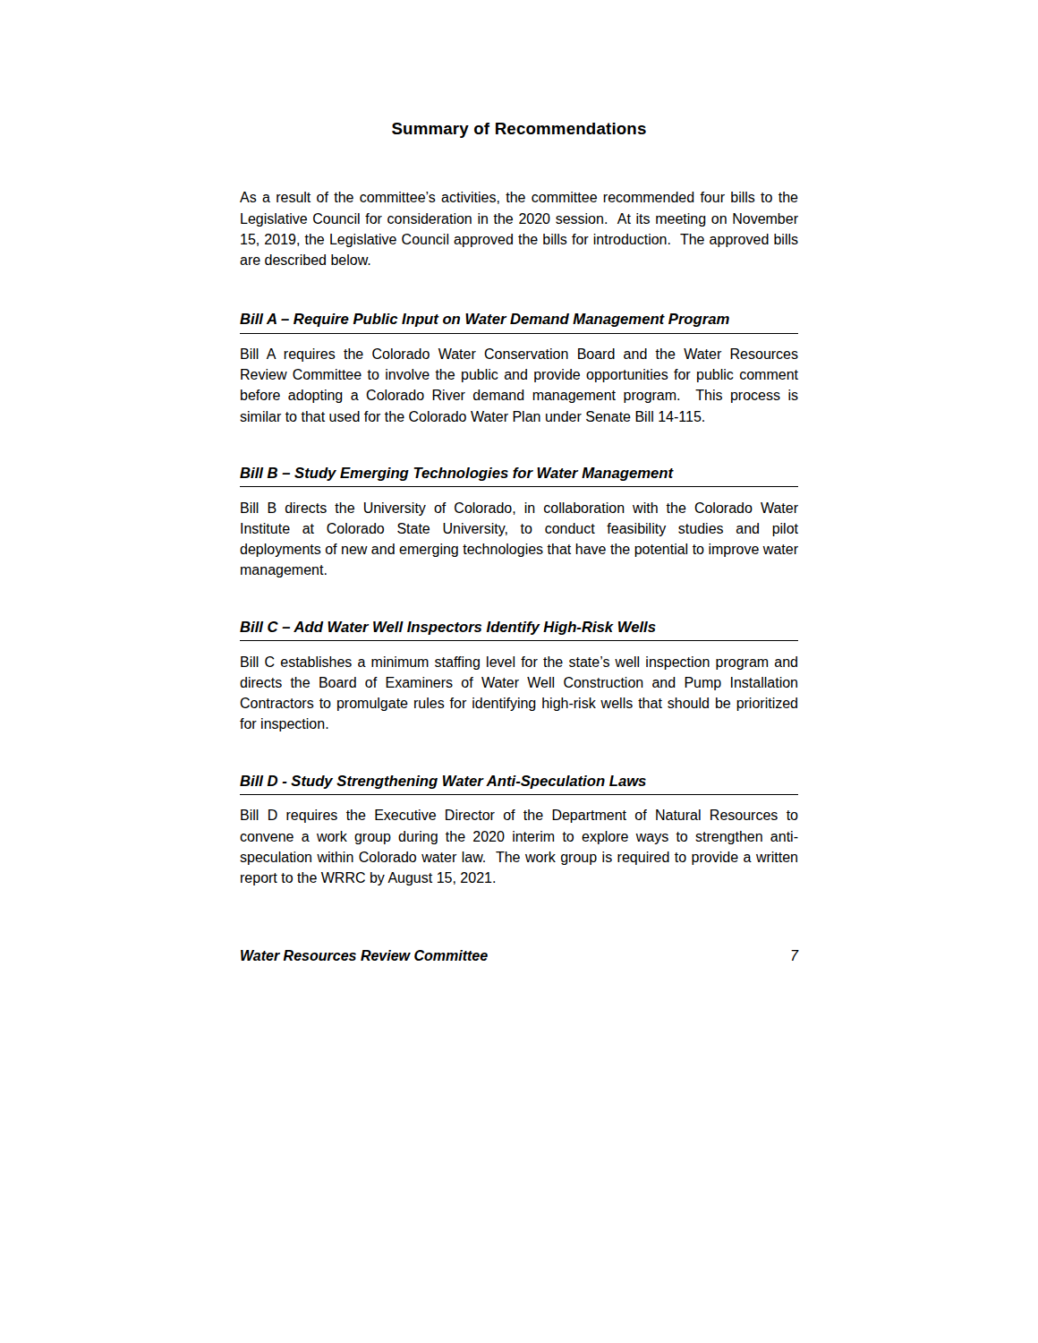Summary of Recommendations
As a result of the committee’s activities, the committee recommended four bills to the Legislative Council for consideration in the 2020 session. At its meeting on November 15, 2019, the Legislative Council approved the bills for introduction. The approved bills are described below.
Bill A – Require Public Input on Water Demand Management Program
Bill A requires the Colorado Water Conservation Board and the Water Resources Review Committee to involve the public and provide opportunities for public comment before adopting a Colorado River demand management program. This process is similar to that used for the Colorado Water Plan under Senate Bill 14-115.
Bill B – Study Emerging Technologies for Water Management
Bill B directs the University of Colorado, in collaboration with the Colorado Water Institute at Colorado State University, to conduct feasibility studies and pilot deployments of new and emerging technologies that have the potential to improve water management.
Bill C – Add Water Well Inspectors Identify High-Risk Wells
Bill C establishes a minimum staffing level for the state’s well inspection program and directs the Board of Examiners of Water Well Construction and Pump Installation Contractors to promulgate rules for identifying high-risk wells that should be prioritized for inspection.
Bill D - Study Strengthening Water Anti-Speculation Laws
Bill D requires the Executive Director of the Department of Natural Resources to convene a work group during the 2020 interim to explore ways to strengthen anti-speculation within Colorado water law. The work group is required to provide a written report to the WRRC by August 15, 2021.
Water Resources Review Committee 7